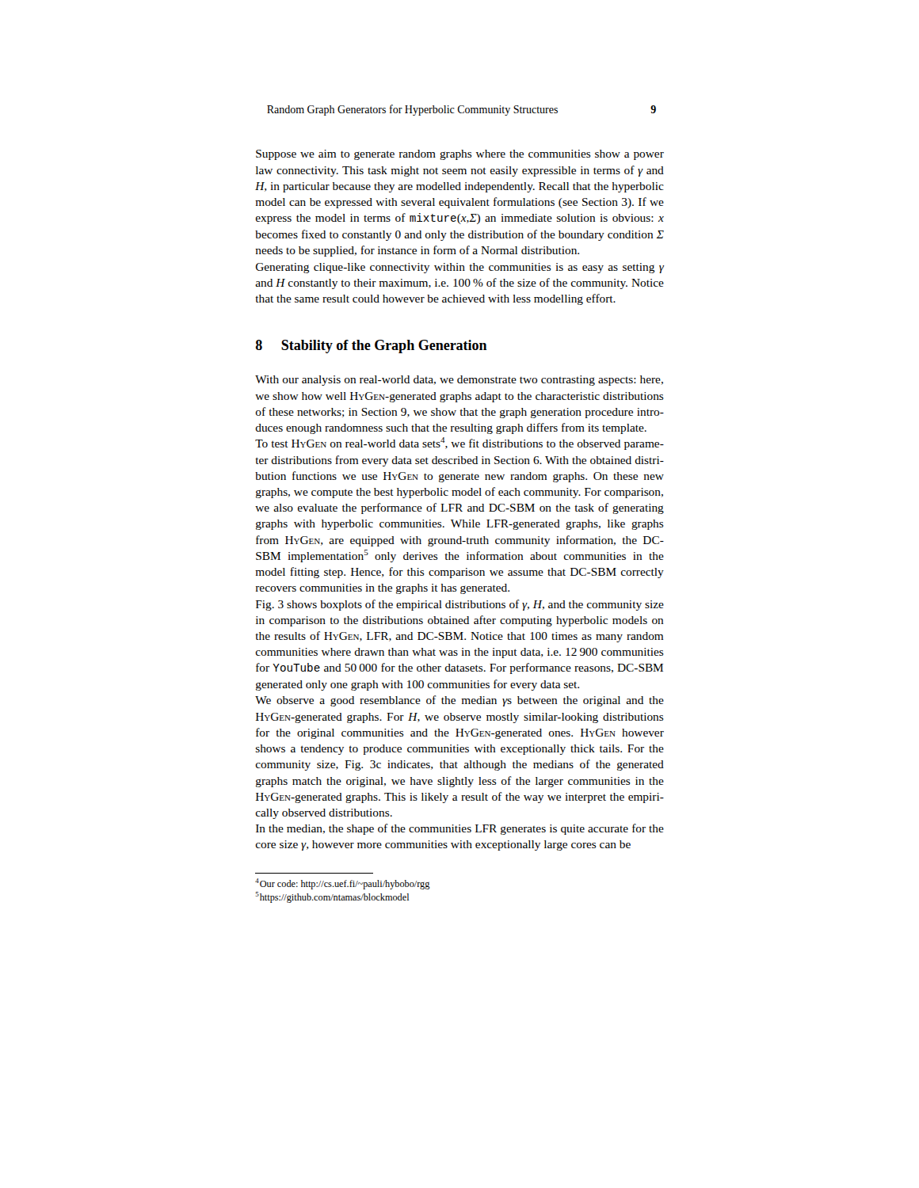Random Graph Generators for Hyperbolic Community Structures 9
Suppose we aim to generate random graphs where the communities show a power law connectivity. This task might not seem not easily expressible in terms of γ and H, in particular because they are modelled independently. Recall that the hyperbolic model can be expressed with several equivalent formulations (see Section 3). If we express the model in terms of mixture(x,Σ) an immediate solution is obvious: x becomes fixed to constantly 0 and only the distribution of the boundary condition Σ needs to be supplied, for instance in form of a Normal distribution.
Generating clique-like connectivity within the communities is as easy as setting γ and H constantly to their maximum, i.e. 100 % of the size of the community. Notice that the same result could however be achieved with less modelling effort.
8 Stability of the Graph Generation
With our analysis on real-world data, we demonstrate two contrasting aspects: here, we show how well HyGen-generated graphs adapt to the characteristic distributions of these networks; in Section 9, we show that the graph generation procedure introduces enough randomness such that the resulting graph differs from its template.
To test HyGen on real-world data sets4, we fit distributions to the observed parameter distributions from every data set described in Section 6. With the obtained distribution functions we use HyGen to generate new random graphs. On these new graphs, we compute the best hyperbolic model of each community. For comparison, we also evaluate the performance of LFR and DC-SBM on the task of generating graphs with hyperbolic communities. While LFR-generated graphs, like graphs from HyGen, are equipped with ground-truth community information, the DC-SBM implementation5 only derives the information about communities in the model fitting step. Hence, for this comparison we assume that DC-SBM correctly recovers communities in the graphs it has generated.
Fig. 3 shows boxplots of the empirical distributions of γ, H, and the community size in comparison to the distributions obtained after computing hyperbolic models on the results of HyGen, LFR, and DC-SBM. Notice that 100 times as many random communities where drawn than what was in the input data, i.e. 12 900 communities for YouTube and 50 000 for the other datasets. For performance reasons, DC-SBM generated only one graph with 100 communities for every data set.
We observe a good resemblance of the median γs between the original and the HyGen-generated graphs. For H, we observe mostly similar-looking distributions for the original communities and the HyGen-generated ones. HyGen however shows a tendency to produce communities with exceptionally thick tails. For the community size, Fig. 3c indicates, that although the medians of the generated graphs match the original, we have slightly less of the larger communities in the HyGen-generated graphs. This is likely a result of the way we interpret the empirically observed distributions.
In the median, the shape of the communities LFR generates is quite accurate for the core size γ, however more communities with exceptionally large cores can be
4Our code: http://cs.uef.fi/~pauli/hybobo/rgg
5https://github.com/ntamas/blockmodel